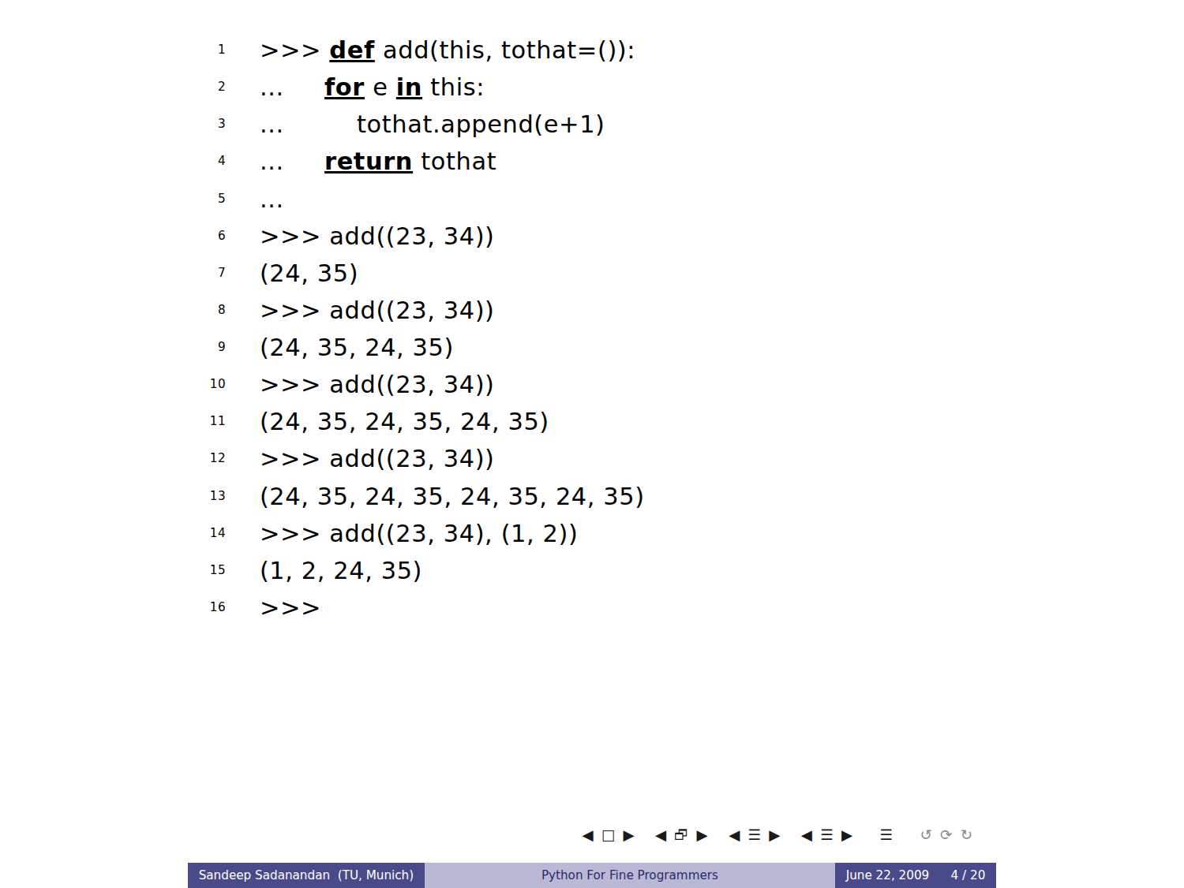>>> def add(this, tothat=()):
... for e in this:
... tothat.append(e+1)
... return tothat
...
>>> add((23, 34))
(24, 35)
>>> add((23, 34))
(24, 35, 24, 35)
>>> add((23, 34))
(24, 35, 24, 35, 24, 35)
>>> add((23, 34))
(24, 35, 24, 35, 24, 35, 24, 35)
>>> add((23, 34), (1, 2))
(1, 2, 24, 35)
>>>
◀ □ ▶ ◀ 🗗 ▶ ◀ ☰ ▶ ◀ ☰ ▶ ☰ ↺ ⟳ ↻
Sandeep Sadanandan (TU, Munich)
Python For Fine Programmers
June 22, 2009
4 / 20